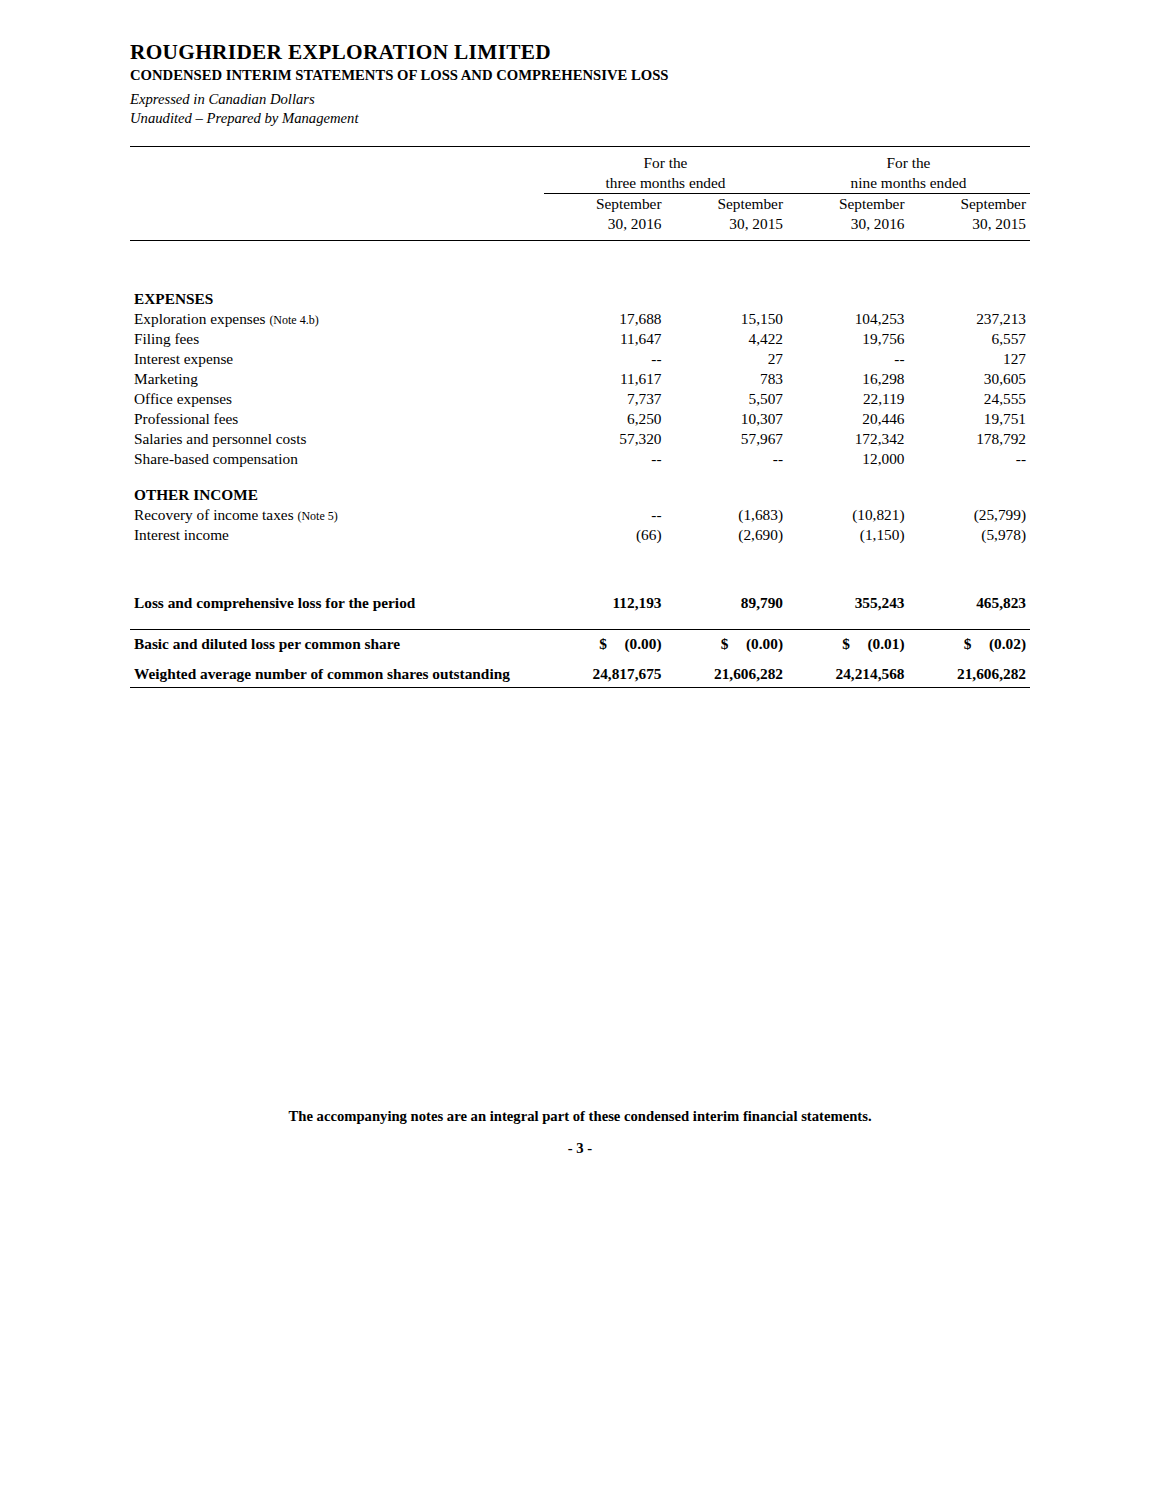ROUGHRIDER EXPLORATION LIMITED
CONDENSED INTERIM STATEMENTS OF LOSS AND COMPREHENSIVE LOSS
Expressed in Canadian Dollars
Unaudited – Prepared by Management
| | For the | For the |
| | three months ended | nine months ended |
| | September | September | September | September |
| | 30, 2016 | 30, 2015 | 30, 2016 | 30, 2015 |
| EXPENSES | | | | |
| Exploration expenses (Note 4.b) | 17,688 | 15,150 | 104,253 | 237,213 |
| Filing fees | 11,647 | 4,422 | 19,756 | 6,557 |
| Interest expense | -- | 27 | -- | 127 |
| Marketing | 11,617 | 783 | 16,298 | 30,605 |
| Office expenses | 7,737 | 5,507 | 22,119 | 24,555 |
| Professional fees | 6,250 | 10,307 | 20,446 | 19,751 |
| Salaries and personnel costs | 57,320 | 57,967 | 172,342 | 178,792 |
| Share-based compensation | -- | -- | 12,000 | -- |
| OTHER INCOME | | | | |
| Recovery of income taxes (Note 5) | -- | (1,683) | (10,821) | (25,799) |
| Interest income | (66) | (2,690) | (1,150) | (5,978) |
| Loss and comprehensive loss for the period | 112,193 | 89,790 | 355,243 | 465,823 |
| Basic and diluted loss per common share | $ (0.00) | $ (0.00) | $ (0.01) | $ (0.02) |
| Weighted average number of common shares outstanding | 24,817,675 | 21,606,282 | 24,214,568 | 21,606,282 |
The accompanying notes are an integral part of these condensed interim financial statements.
- 3 -